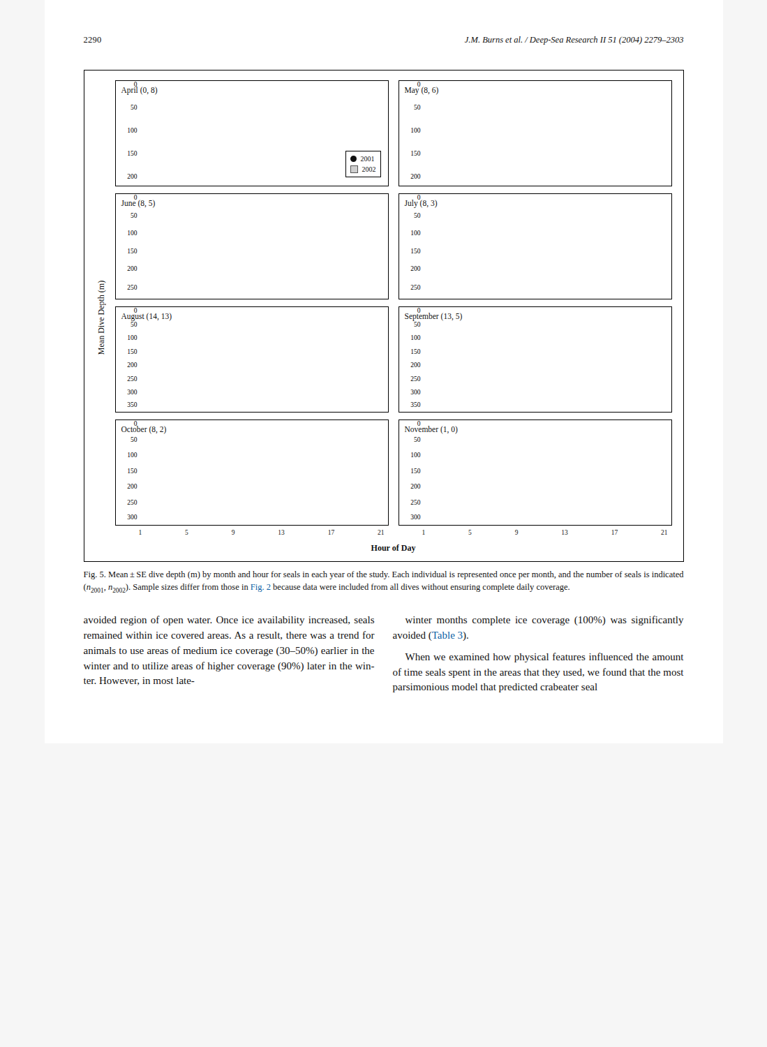2290 J.M. Burns et al. / Deep-Sea Research II 51 (2004) 2279–2303
Mean Dive Depth (m)
April (0, 8)
0 50 100 150 200
2001
2002
May (8, 6)
0 50 100 150 200
June (8, 5)
0 50 100 150 200 250
July (8, 3)
0 50 100 150 200 250
August (14, 13)
0 50 100 150 200 250 300 350
September (13, 5)
0 50 100 150 200 250 300 350
October (8, 2)
0 50 100 150 200 250 300
November (1, 0)
0 50 100 150 200 250 300
159131721
159131721
Hour of Day
Fig. 5. Mean ± SE dive depth (m) by month and hour for seals in each year of the study. Each individual is represented once per month, and the number of seals is indicated (n2001, n2002). Sample sizes differ from those in Fig. 2 because data were included from all dives without ensuring complete daily coverage.
avoided region of open water. Once ice availability increased, seals remained within ice covered areas. As a result, there was a trend for animals to use areas of medium ice coverage (30–50%) earlier in the winter and to utilize areas of higher coverage (90%) later in the winter. However, in most late-
winter months complete ice coverage (100%) was significantly avoided (Table 3).
When we examined how physical features influenced the amount of time seals spent in the areas that they used, we found that the most parsimonious model that predicted crabeater seal